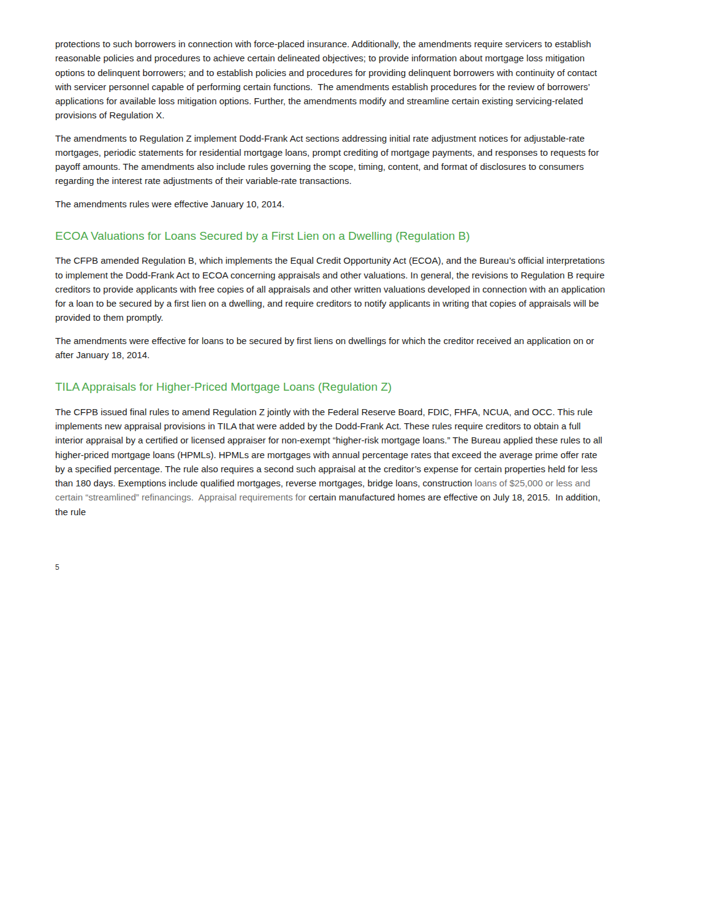protections to such borrowers in connection with force-placed insurance. Additionally, the amendments require servicers to establish reasonable policies and procedures to achieve certain delineated objectives; to provide information about mortgage loss mitigation options to delinquent borrowers; and to establish policies and procedures for providing delinquent borrowers with continuity of contact with servicer personnel capable of performing certain functions. The amendments establish procedures for the review of borrowers’ applications for available loss mitigation options. Further, the amendments modify and streamline certain existing servicing-related provisions of Regulation X.
The amendments to Regulation Z implement Dodd-Frank Act sections addressing initial rate adjustment notices for adjustable-rate mortgages, periodic statements for residential mortgage loans, prompt crediting of mortgage payments, and responses to requests for payoff amounts. The amendments also include rules governing the scope, timing, content, and format of disclosures to consumers regarding the interest rate adjustments of their variable-rate transactions.
The amendments rules were effective January 10, 2014.
ECOA Valuations for Loans Secured by a First Lien on a Dwelling (Regulation B)
The CFPB amended Regulation B, which implements the Equal Credit Opportunity Act (ECOA), and the Bureau’s official interpretations to implement the Dodd-Frank Act to ECOA concerning appraisals and other valuations. In general, the revisions to Regulation B require creditors to provide applicants with free copies of all appraisals and other written valuations developed in connection with an application for a loan to be secured by a first lien on a dwelling, and require creditors to notify applicants in writing that copies of appraisals will be provided to them promptly.
The amendments were effective for loans to be secured by first liens on dwellings for which the creditor received an application on or after January 18, 2014.
TILA Appraisals for Higher-Priced Mortgage Loans (Regulation Z)
The CFPB issued final rules to amend Regulation Z jointly with the Federal Reserve Board, FDIC, FHFA, NCUA, and OCC. This rule implements new appraisal provisions in TILA that were added by the Dodd-Frank Act. These rules require creditors to obtain a full interior appraisal by a certified or licensed appraiser for non-exempt “higher-risk mortgage loans.” The Bureau applied these rules to all higher-priced mortgage loans (HPMLs). HPMLs are mortgages with annual percentage rates that exceed the average prime offer rate by a specified percentage. The rule also requires a second such appraisal at the creditor’s expense for certain properties held for less than 180 days. Exemptions include qualified mortgages, reverse mortgages, bridge loans, construction loans of $25,000 or less and certain “streamlined” refinancings. Appraisal requirements for certain manufactured homes are effective on July 18, 2015. In addition, the rule
5